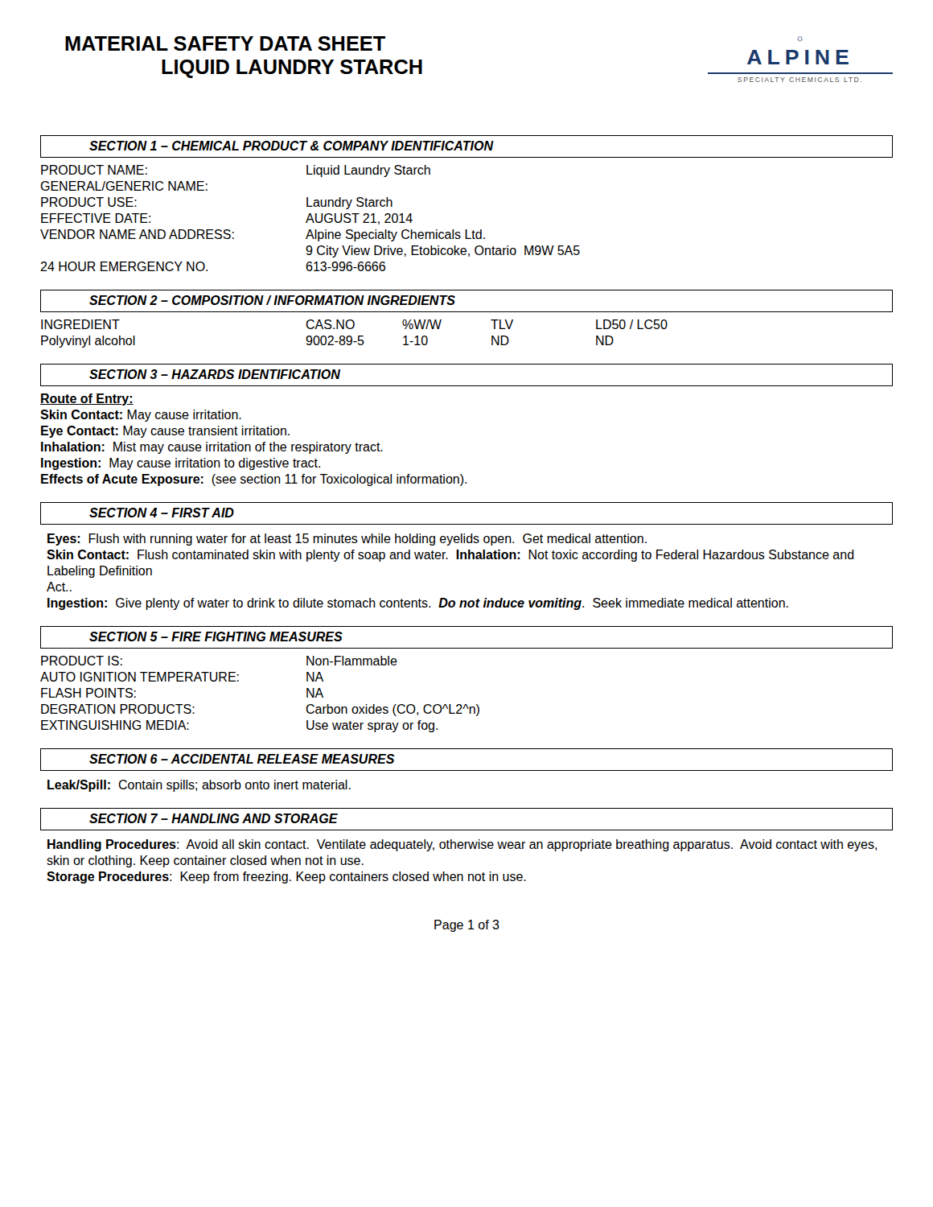☼
ALPINE
SPECIALTY CHEMICALS LTD.
MATERIAL SAFETY DATA SHEET LIQUID LAUNDRY STARCH
SECTION 1 – CHEMICAL PRODUCT & COMPANY IDENTIFICATION
| PRODUCT NAME: | Liquid Laundry Starch |
| GENERAL/GENERIC NAME: | |
| PRODUCT USE: | Laundry Starch |
| EFFECTIVE DATE: | AUGUST 21, 2014 |
| VENDOR NAME AND ADDRESS: | Alpine Specialty Chemicals Ltd. |
| | 9 City View Drive, Etobicoke, Ontario M9W 5A5 |
| 24 HOUR EMERGENCY NO. | 613-996-6666 |
SECTION 2 – COMPOSITION / INFORMATION INGREDIENTS
| INGREDIENT | CAS.NO | %W/W | TLV | LD50 / LC50 |
| Polyvinyl alcohol | 9002-89-5 | 1-10 | ND | ND |
SECTION 3 – HAZARDS IDENTIFICATION
Route of Entry:
Skin Contact: May cause irritation.
Eye Contact: May cause transient irritation.
Inhalation: Mist may cause irritation of the respiratory tract.
Ingestion: May cause irritation to digestive tract.
Effects of Acute Exposure: (see section 11 for Toxicological information).
SECTION 4 – FIRST AID
Eyes: Flush with running water for at least 15 minutes while holding eyelids open. Get medical attention.
Skin Contact: Flush contaminated skin with plenty of soap and water. Inhalation: Not toxic according to Federal Hazardous Substance and Labeling Definition
Act..
Ingestion: Give plenty of water to drink to dilute stomach contents. Do not induce vomiting. Seek immediate medical attention.
SECTION 5 – FIRE FIGHTING MEASURES
| PRODUCT IS: | Non-Flammable |
| AUTO IGNITION TEMPERATURE: | NA |
| FLASH POINTS: | NA |
| DEGRATION PRODUCTS: | Carbon oxides (CO, CO^L2^n) |
| EXTINGUISHING MEDIA: | Use water spray or fog. |
SECTION 6 – ACCIDENTAL RELEASE MEASURES
Leak/Spill: Contain spills; absorb onto inert material.
SECTION 7 – HANDLING AND STORAGE
Handling Procedures: Avoid all skin contact. Ventilate adequately, otherwise wear an appropriate breathing apparatus. Avoid contact with eyes, skin or clothing. Keep container closed when not in use.
Storage Procedures: Keep from freezing. Keep containers closed when not in use.
Page 1 of 3